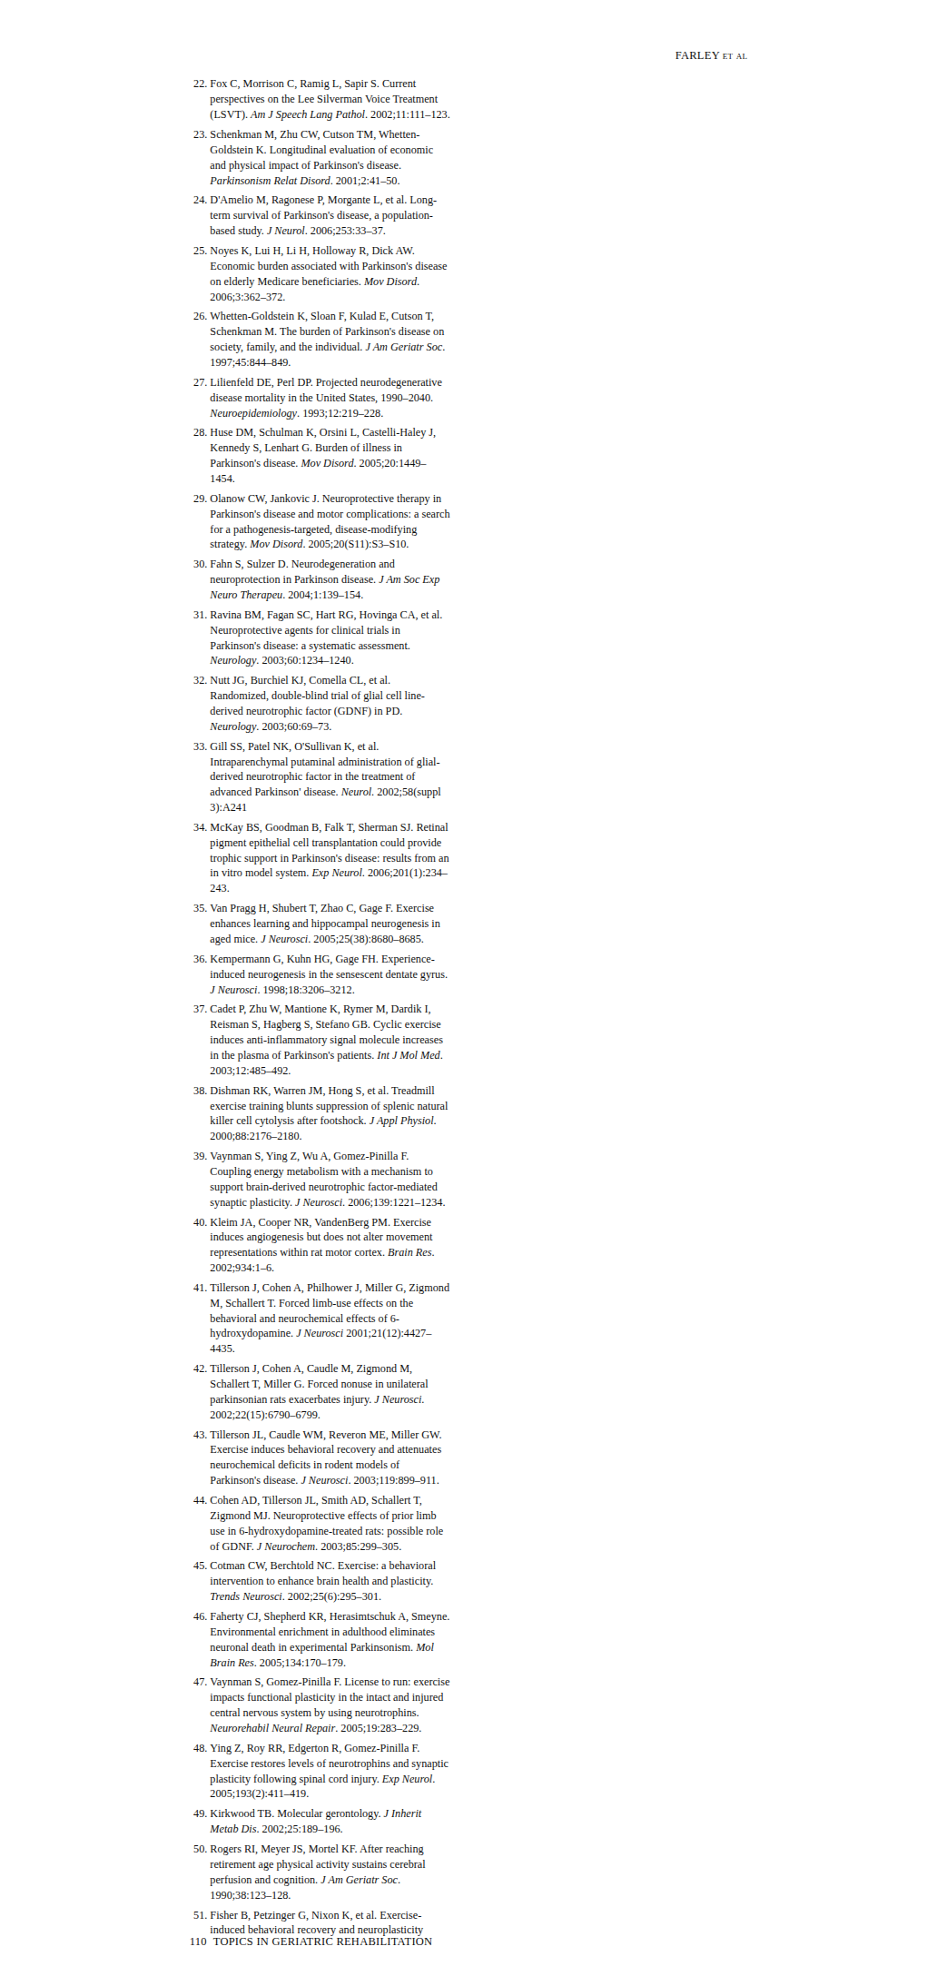FARLEY et al
Fox C, Morrison C, Ramig L, Sapir S. Current perspectives on the Lee Silverman Voice Treatment (LSVT). Am J Speech Lang Pathol. 2002;11:111–123.
Schenkman M, Zhu CW, Cutson TM, Whetten-Goldstein K. Longitudinal evaluation of economic and physical impact of Parkinson's disease. Parkinsonism Relat Disord. 2001;2:41–50.
D'Amelio M, Ragonese P, Morgante L, et al. Long-term survival of Parkinson's disease, a population-based study. J Neurol. 2006;253:33–37.
Noyes K, Lui H, Li H, Holloway R, Dick AW. Economic burden associated with Parkinson's disease on elderly Medicare beneficiaries. Mov Disord. 2006;3:362–372.
Whetten-Goldstein K, Sloan F, Kulad E, Cutson T, Schenkman M. The burden of Parkinson's disease on society, family, and the individual. J Am Geriatr Soc. 1997;45:844–849.
Lilienfeld DE, Perl DP. Projected neurodegenerative disease mortality in the United States, 1990–2040. Neuroepidemiology. 1993;12:219–228.
Huse DM, Schulman K, Orsini L, Castelli-Haley J, Kennedy S, Lenhart G. Burden of illness in Parkinson's disease. Mov Disord. 2005;20:1449–1454.
Olanow CW, Jankovic J. Neuroprotective therapy in Parkinson's disease and motor complications: a search for a pathogenesis-targeted, disease-modifying strategy. Mov Disord. 2005;20(S11):S3–S10.
Fahn S, Sulzer D. Neurodegeneration and neuroprotection in Parkinson disease. J Am Soc Exp Neuro Therapeu. 2004;1:139–154.
Ravina BM, Fagan SC, Hart RG, Hovinga CA, et al. Neuroprotective agents for clinical trials in Parkinson's disease: a systematic assessment. Neurology. 2003;60:1234–1240.
Nutt JG, Burchiel KJ, Comella CL, et al. Randomized, double-blind trial of glial cell line-derived neurotrophic factor (GDNF) in PD. Neurology. 2003;60:69–73.
Gill SS, Patel NK, O'Sullivan K, et al. Intraparenchymal putaminal administration of glial-derived neurotrophic factor in the treatment of advanced Parkinson' disease. Neurol. 2002;58(suppl 3):A241
McKay BS, Goodman B, Falk T, Sherman SJ. Retinal pigment epithelial cell transplantation could provide trophic support in Parkinson's disease: results from an in vitro model system. Exp Neurol. 2006;201(1):234–243.
Van Pragg H, Shubert T, Zhao C, Gage F. Exercise enhances learning and hippocampal neurogenesis in aged mice. J Neurosci. 2005;25(38):8680–8685.
Kempermann G, Kuhn HG, Gage FH. Experience-induced neurogenesis in the sensescent dentate gyrus. J Neurosci. 1998;18:3206–3212.
Cadet P, Zhu W, Mantione K, Rymer M, Dardik I, Reisman S, Hagberg S, Stefano GB. Cyclic exercise induces anti-inflammatory signal molecule increases in the plasma of Parkinson's patients. Int J Mol Med. 2003;12:485–492.
Dishman RK, Warren JM, Hong S, et al. Treadmill exercise training blunts suppression of splenic natural killer cell cytolysis after footshock. J Appl Physiol. 2000;88:2176–2180.
Vaynman S, Ying Z, Wu A, Gomez-Pinilla F. Coupling energy metabolism with a mechanism to support brain-derived neurotrophic factor-mediated synaptic plasticity. J Neurosci. 2006;139:1221–1234.
Kleim JA, Cooper NR, VandenBerg PM. Exercise induces angiogenesis but does not alter movement representations within rat motor cortex. Brain Res. 2002;934:1–6.
Tillerson J, Cohen A, Philhower J, Miller G, Zigmond M, Schallert T. Forced limb-use effects on the behavioral and neurochemical effects of 6-hydroxydopamine. J Neurosci 2001;21(12):4427–4435.
Tillerson J, Cohen A, Caudle M, Zigmond M, Schallert T, Miller G. Forced nonuse in unilateral parkinsonian rats exacerbates injury. J Neurosci. 2002;22(15):6790–6799.
Tillerson JL, Caudle WM, Reveron ME, Miller GW. Exercise induces behavioral recovery and attenuates neurochemical deficits in rodent models of Parkinson's disease. J Neurosci. 2003;119:899–911.
Cohen AD, Tillerson JL, Smith AD, Schallert T, Zigmond MJ. Neuroprotective effects of prior limb use in 6-hydroxydopamine-treated rats: possible role of GDNF. J Neurochem. 2003;85:299–305.
Cotman CW, Berchtold NC. Exercise: a behavioral intervention to enhance brain health and plasticity. Trends Neurosci. 2002;25(6):295–301.
Faherty CJ, Shepherd KR, Herasimtschuk A, Smeyne. Environmental enrichment in adulthood eliminates neuronal death in experimental Parkinsonism. Mol Brain Res. 2005;134:170–179.
Vaynman S, Gomez-Pinilla F. License to run: exercise impacts functional plasticity in the intact and injured central nervous system by using neurotrophins. Neurorehabil Neural Repair. 2005;19:283–229.
Ying Z, Roy RR, Edgerton R, Gomez-Pinilla F. Exercise restores levels of neurotrophins and synaptic plasticity following spinal cord injury. Exp Neurol. 2005;193(2):411–419.
Kirkwood TB. Molecular gerontology. J Inherit Metab Dis. 2002;25:189–196.
Rogers RI, Meyer JS, Mortel KF. After reaching retirement age physical activity sustains cerebral perfusion and cognition. J Am Geriatr Soc. 1990;38:123–128.
Fisher B, Petzinger G, Nixon K, et al. Exercise-induced behavioral recovery and neuroplasticity
110 TOPICS IN GERIATRIC REHABILITATION